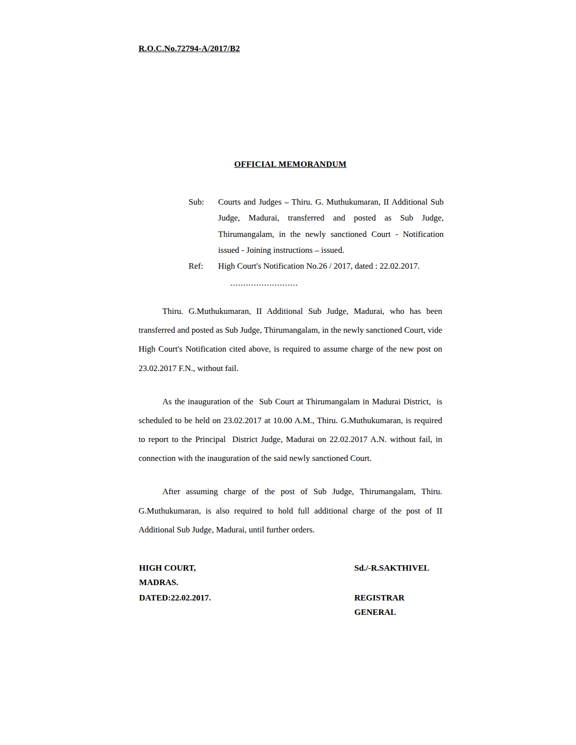R.O.C.No.72794-A/2017/B2
OFFICIAL MEMORANDUM
| Sub: | Courts and Judges – Thiru. G. Muthukumaran, II Additional Sub Judge, Madurai, transferred and posted as Sub Judge, Thirumangalam, in the newly sanctioned Court - Notification issued - Joining instructions – issued. |
| Ref: | High Court's Notification No.26 / 2017, dated : 22.02.2017. |
..........................
Thiru. G.Muthukumaran, II Additional Sub Judge, Madurai, who has been transferred and posted as Sub Judge, Thirumangalam, in the newly sanctioned Court, vide High Court's Notification cited above, is required to assume charge of the new post on 23.02.2017 F.N., without fail.
As the inauguration of the Sub Court at Thirumangalam in Madurai District, is scheduled to be held on 23.02.2017 at 10.00 A.M., Thiru. G.Muthukumaran, is required to report to the Principal District Judge, Madurai on 22.02.2017 A.N. without fail, in connection with the inauguration of the said newly sanctioned Court.
After assuming charge of the post of Sub Judge, Thirumangalam, Thiru. G.Muthukumaran, is also required to hold full additional charge of the post of II Additional Sub Judge, Madurai, until further orders.
| HIGH COURT, MADRAS. | Sd./-R.SAKTHIVEL |
| DATED:22.02.2017. | REGISTRAR GENERAL |